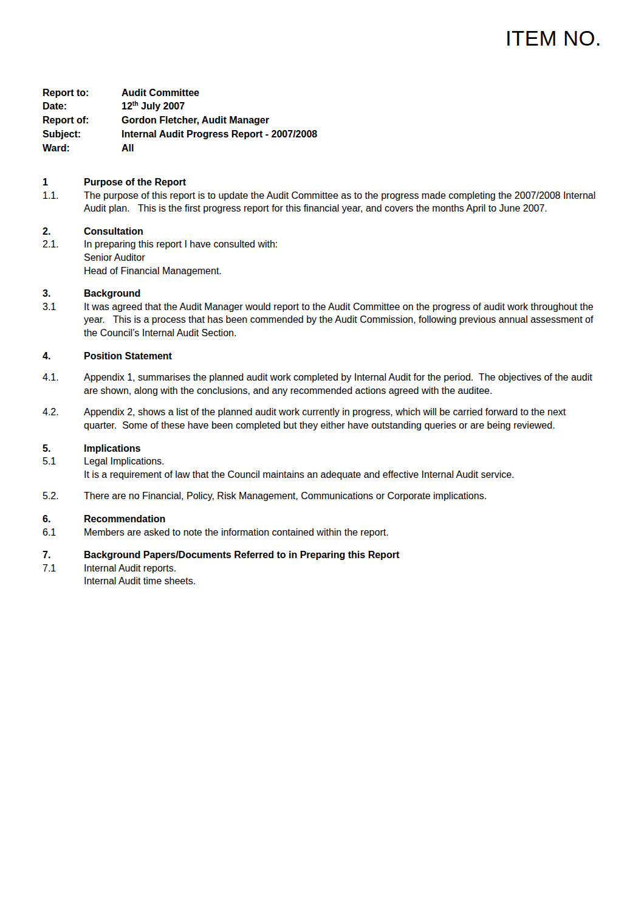ITEM NO.
| Report to: | Audit Committee |
| Date: | 12 th July 2007 |
| Report of: | Gordon Fletcher, Audit Manager |
| Subject: | Internal Audit Progress Report - 2007/2008 |
| Ward: | All |
| 1 | Purpose of the Report |
| 1.1. | The purpose of this report is to update the Audit Committee as to the progress made completing the 2007/2008 Internal Audit plan. This is the first progress report for this financial year, and covers the months April to June 2007. |
| 2. | Consultation |
| 2.1. | In preparing this report I have consulted with: Senior Auditor Head of Financial Management. |
| 3. | Background |
| 3.1 | It was agreed that the Audit Manager would report to the Audit Committee on the progress of audit work throughout the year. This is a process that has been commended by the Audit Commission, following previous annual assessment of the Council’s Internal Audit Section. |
| 4. | Position Statement |
| 4.1. | Appendix 1, summarises the planned audit work completed by Internal Audit for the period. The objectives of the audit are shown, along with the conclusions, and any recommended actions agreed with the auditee. |
| 4.2. | Appendix 2, shows a list of the planned audit work currently in progress, which will be carried forward to the next quarter. Some of these have been completed but they either have outstanding queries or are being reviewed. |
| 5. | Implications |
| 5.1 | Legal Implications. It is a requirement of law that the Council maintains an adequate and effective Internal Audit service. |
| 5.2. | There are no Financial, Policy, Risk Management, Communications or Corporate implications. |
| 6. | Recommendation |
| 6.1 | Members are asked to note the information contained within the report. |
| 7. | Background Papers/Documents Referred to in Preparing this Report |
| 7.1 | Internal Audit reports. Internal Audit time sheets. |